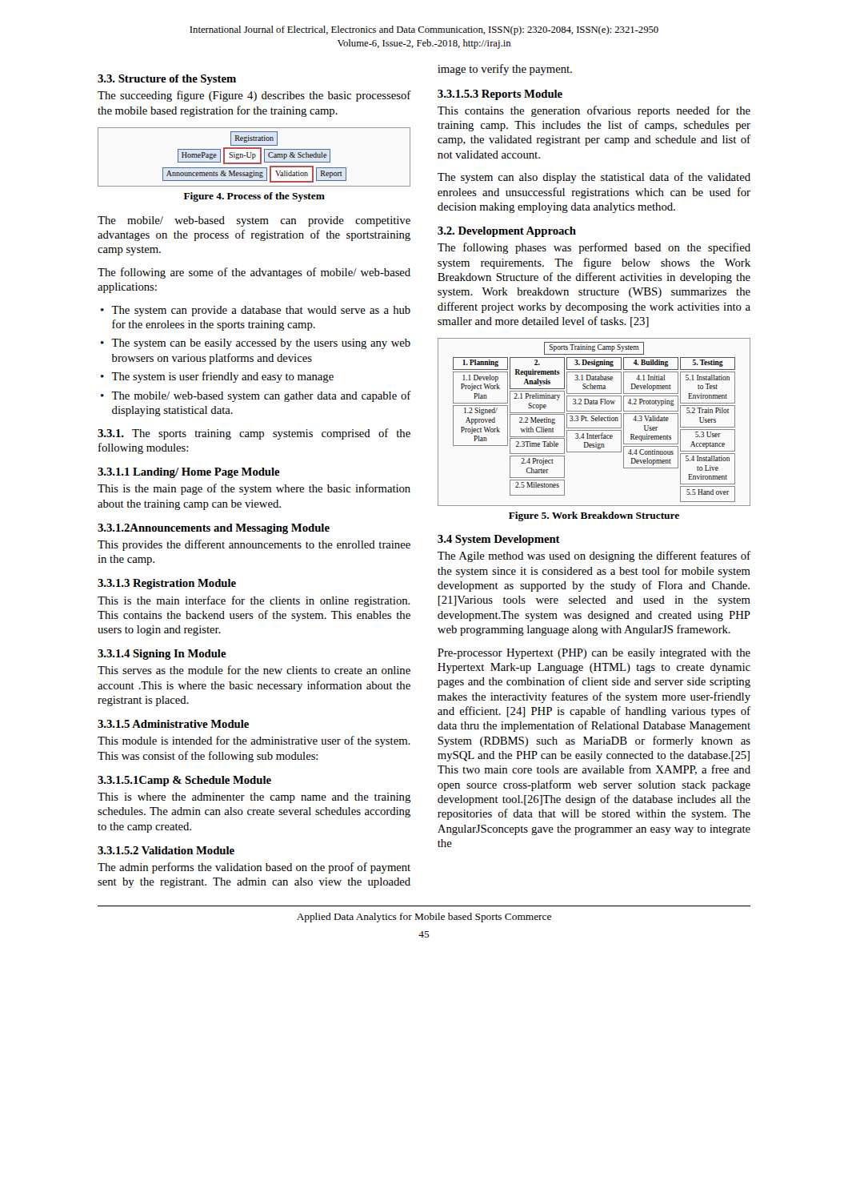International Journal of Electrical, Electronics and Data Communication, ISSN(p): 2320-2084, ISSN(e): 2321-2950
Volume-6, Issue-2, Feb.-2018, http://iraj.in
3.3. Structure of the System
The succeeding figure (Figure 4) describes the basic processesof the mobile based registration for the training camp.
Registration
HomePage Sign-Up Camp & Schedule
Announcements & Messaging Validation Report
Figure 4. Process of the System
The mobile/ web-based system can provide competitive advantages on the process of registration of the sportstraining camp system.
The following are some of the advantages of mobile/ web-based applications:
The system can provide a database that would serve as a hub for the enrolees in the sports training camp.
The system can be easily accessed by the users using any web browsers on various platforms and devices
The system is user friendly and easy to manage
The mobile/ web-based system can gather data and capable of displaying statistical data.
3.3.1. The sports training camp systemis comprised of the following modules:
3.3.1.1 Landing/ Home Page Module
This is the main page of the system where the basic information about the training camp can be viewed.
3.3.1.2Announcements and Messaging Module
This provides the different announcements to the enrolled trainee in the camp.
3.3.1.3 Registration Module
This is the main interface for the clients in online registration. This contains the backend users of the system. This enables the users to login and register.
3.3.1.4 Signing In Module
This serves as the module for the new clients to create an online account .This is where the basic necessary information about the registrant is placed.
3.3.1.5 Administrative Module
This module is intended for the administrative user of the system. This was consist of the following sub modules:
3.3.1.5.1Camp & Schedule Module
This is where the adminenter the camp name and the training schedules. The admin can also create several schedules according to the camp created.
3.3.1.5.2 Validation Module
The admin performs the validation based on the proof of payment sent by the registrant. The admin can also view the uploaded image to verify the payment.
3.3.1.5.3 Reports Module
This contains the generation ofvarious reports needed for the training camp. This includes the list of camps, schedules per camp, the validated registrant per camp and schedule and list of not validated account.
The system can also display the statistical data of the validated enrolees and unsuccessful registrations which can be used for decision making employing data analytics method.
3.2. Development Approach
The following phases was performed based on the specified system requirements. The figure below shows the Work Breakdown Structure of the different activities in developing the system. Work breakdown structure (WBS) summarizes the different project works by decomposing the work activities into a smaller and more detailed level of tasks. [23]
Sports Training Camp System
1. Planning
1.1 Develop Project Work Plan
1.2 Signed/ Approved Project Work Plan
2. Requirements Analysis
2.1 Preliminary Scope
2.2 Meeting with Client
2.3Time Table
2.4 Project Charter
2.5 Milestones
3. Designing
3.1 Database Schema
3.2 Data Flow
3.3 Pt. Selection
3.4 Interface Design
4. Building
4.1 Initial Development
4.2 Prototyping
4.3 Validate User Requirements
4.4 Continuous Development
5. Testing
5.1 Installation to Test Environment
5.2 Train Pilot Users
5.3 User Acceptance
5.4 Installation to Live Environment
5.5 Hand over
Figure 5. Work Breakdown Structure
3.4 System Development
The Agile method was used on designing the different features of the system since it is considered as a best tool for mobile system development as supported by the study of Flora and Chande. [21]Various tools were selected and used in the system development.The system was designed and created using PHP web programming language along with AngularJS framework.
Pre-processor Hypertext (PHP) can be easily integrated with the Hypertext Mark-up Language (HTML) tags to create dynamic pages and the combination of client side and server side scripting makes the interactivity features of the system more user-friendly and efficient. [24] PHP is capable of handling various types of data thru the implementation of Relational Database Management System (RDBMS) such as MariaDB or formerly known as mySQL and the PHP can be easily connected to the database.[25] This two main core tools are available from XAMPP, a free and open source cross-platform web server solution stack package development tool.[26]The design of the database includes all the repositories of data that will be stored within the system. The AngularJSconcepts gave the programmer an easy way to integrate the
Applied Data Analytics for Mobile based Sports Commerce
45